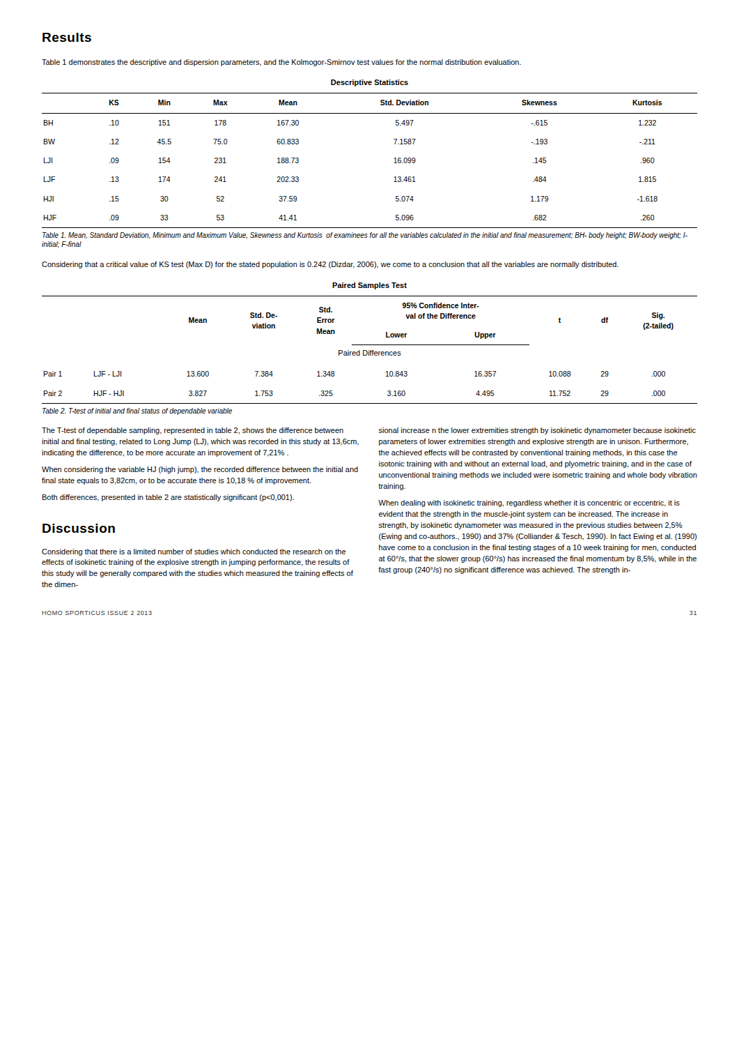Results
Table 1 demonstrates the descriptive and dispersion parameters, and the Kolmogor-Smirnov test values for the normal distribution evaluation.
Descriptive Statistics
| | KS | Min | Max | Mean | Std. Deviation | Skewness | Kurtosis |
| --- | --- | --- | --- | --- | --- | --- | --- |
| BH | .10 | 151 | 178 | 167.30 | 5.497 | -.615 | 1.232 |
| BW | .12 | 45.5 | 75.0 | 60.833 | 7.1587 | -.193 | -.211 |
| LJI | .09 | 154 | 231 | 188.73 | 16.099 | .145 | .960 |
| LJF | .13 | 174 | 241 | 202.33 | 13.461 | .484 | 1.815 |
| HJI | .15 | 30 | 52 | 37.59 | 5.074 | 1.179 | -1.618 |
| HJF | .09 | 33 | 53 | 41.41 | 5.096 | .682 | .260 |
Table 1. Mean, Standard Deviation, Minimum and Maximum Value, Skewness and Kurtosis of examinees for all the variables calculated in the initial and final measurement; BH- body height; BW-body weight; I-initial; F-final
Considering that a critical value of KS test (Max D) for the stated population is 0.242 (Dizdar, 2006), we come to a conclusion that all the variables are normally distributed.
Paired Samples Test
| Paired Differences |
| | | Mean | Std. De- viation | Std. Error Mean | 95% Confidence Inter- val of the Difference | t | df | Sig. (2-tailed) |
| Lower | Upper |
| Pair 1 | LJF - LJI | 13.600 | 7.384 | 1.348 | 10.843 | 16.357 | 10.088 | 29 | .000 |
| Pair 2 | HJF - HJI | 3.827 | 1.753 | .325 | 3.160 | 4.495 | 11.752 | 29 | .000 |
Table 2. T-test of initial and final status of dependable variable
The T-test of dependable sampling, represented in table 2, shows the difference between initial and final testing, related to Long Jump (LJ), which was recorded in this study at 13,6cm, indicating the difference, to be more accurate an improvement of 7,21% .
When considering the variable HJ (high jump), the recorded difference between the initial and final state equals to 3,82cm, or to be accurate there is 10,18 % of improvement.
Both differences, presented in table 2 are statistically significant (p<0,001).
Discussion
Considering that there is a limited number of studies which conducted the research on the effects of isokinetic training of the explosive strength in jumping performance, the results of this study will be generally compared with the studies which measured the training effects of the dimen-
sional increase n the lower extremities strength by isokinetic dynamometer because isokinetic parameters of lower extremities strength and explosive strength are in unison. Furthermore, the achieved effects will be contrasted by conventional training methods, in this case the isotonic training with and without an external load, and plyometric training, and in the case of unconventional training methods we included were isometric training and whole body vibration training.
When dealing with isokinetic training, regardless whether it is concentric or eccentric, it is evident that the strength in the muscle-joint system can be increased. The increase in strength, by isokinetic dynamometer was measured in the previous studies between 2,5% (Ewing and co-authors., 1990) and 37% (Colliander & Tesch, 1990). In fact Ewing et al. (1990) have come to a conclusion in the final testing stages of a 10 week training for men, conducted at 60°/s, that the slower group (60°/s) has increased the final momentum by 8,5%, while in the fast group (240°/s) no significant difference was achieved. The strength in-
HOMO SPORTICUS ISSUE 2 2013 31